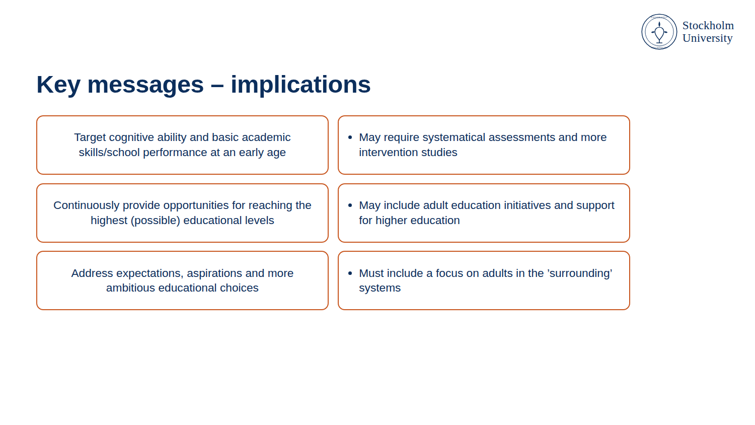UNIVERSITET STOCKHOLMS
Stockholm
University
Key messages – implications
Target cognitive ability and basic academic skills/school performance at an early age
May require systematical assessments and more intervention studies
Continuously provide opportunities for reaching the highest (possible) educational levels
May include adult education initiatives and support for higher education
Address expectations, aspirations and more ambitious educational choices
Must include a focus on adults in the ’surrounding’ systems